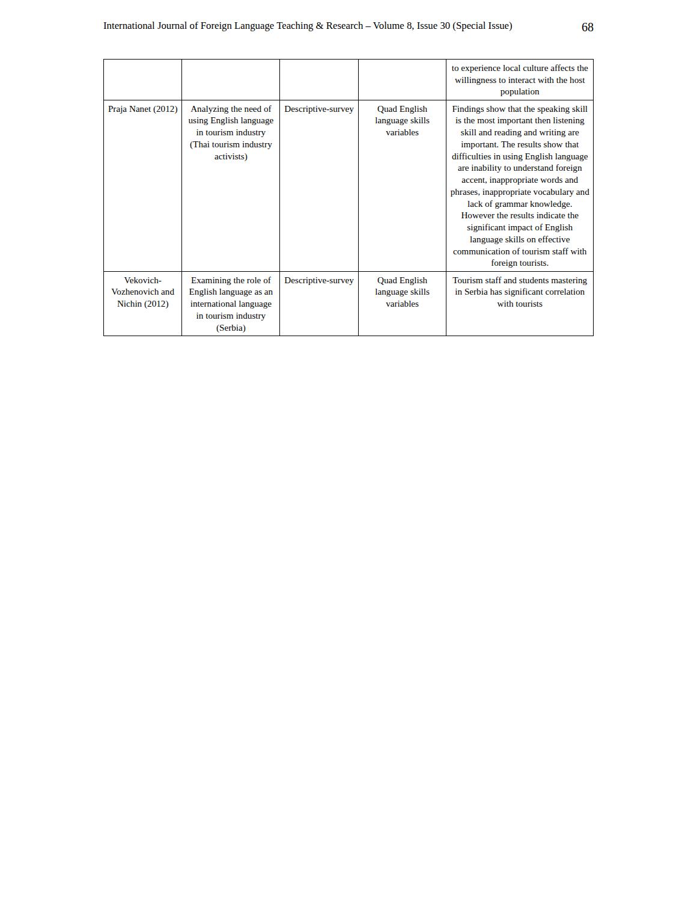International Journal of Foreign Language Teaching & Research – Volume 8, Issue 30 (Special Issue)
68
| | | | | to experience local culture affects the willingness to interact with the host population |
| Praja Nanet (2012) | Analyzing the need of using English language in tourism industry (Thai tourism industry activists) | Descriptive-survey | Quad English language skills variables | Findings show that the speaking skill is the most important then listening skill and reading and writing are important. The results show that difficulties in using English language are inability to understand foreign accent, inappropriate words and phrases, inappropriate vocabulary and lack of grammar knowledge. However the results indicate the significant impact of English language skills on effective communication of tourism staff with foreign tourists. |
| Vekovich-Vozhenovich and Nichin (2012) | Examining the role of English language as an international language in tourism industry (Serbia) | Descriptive-survey | Quad English language skills variables | Tourism staff and students mastering in Serbia has significant correlation with tourists |